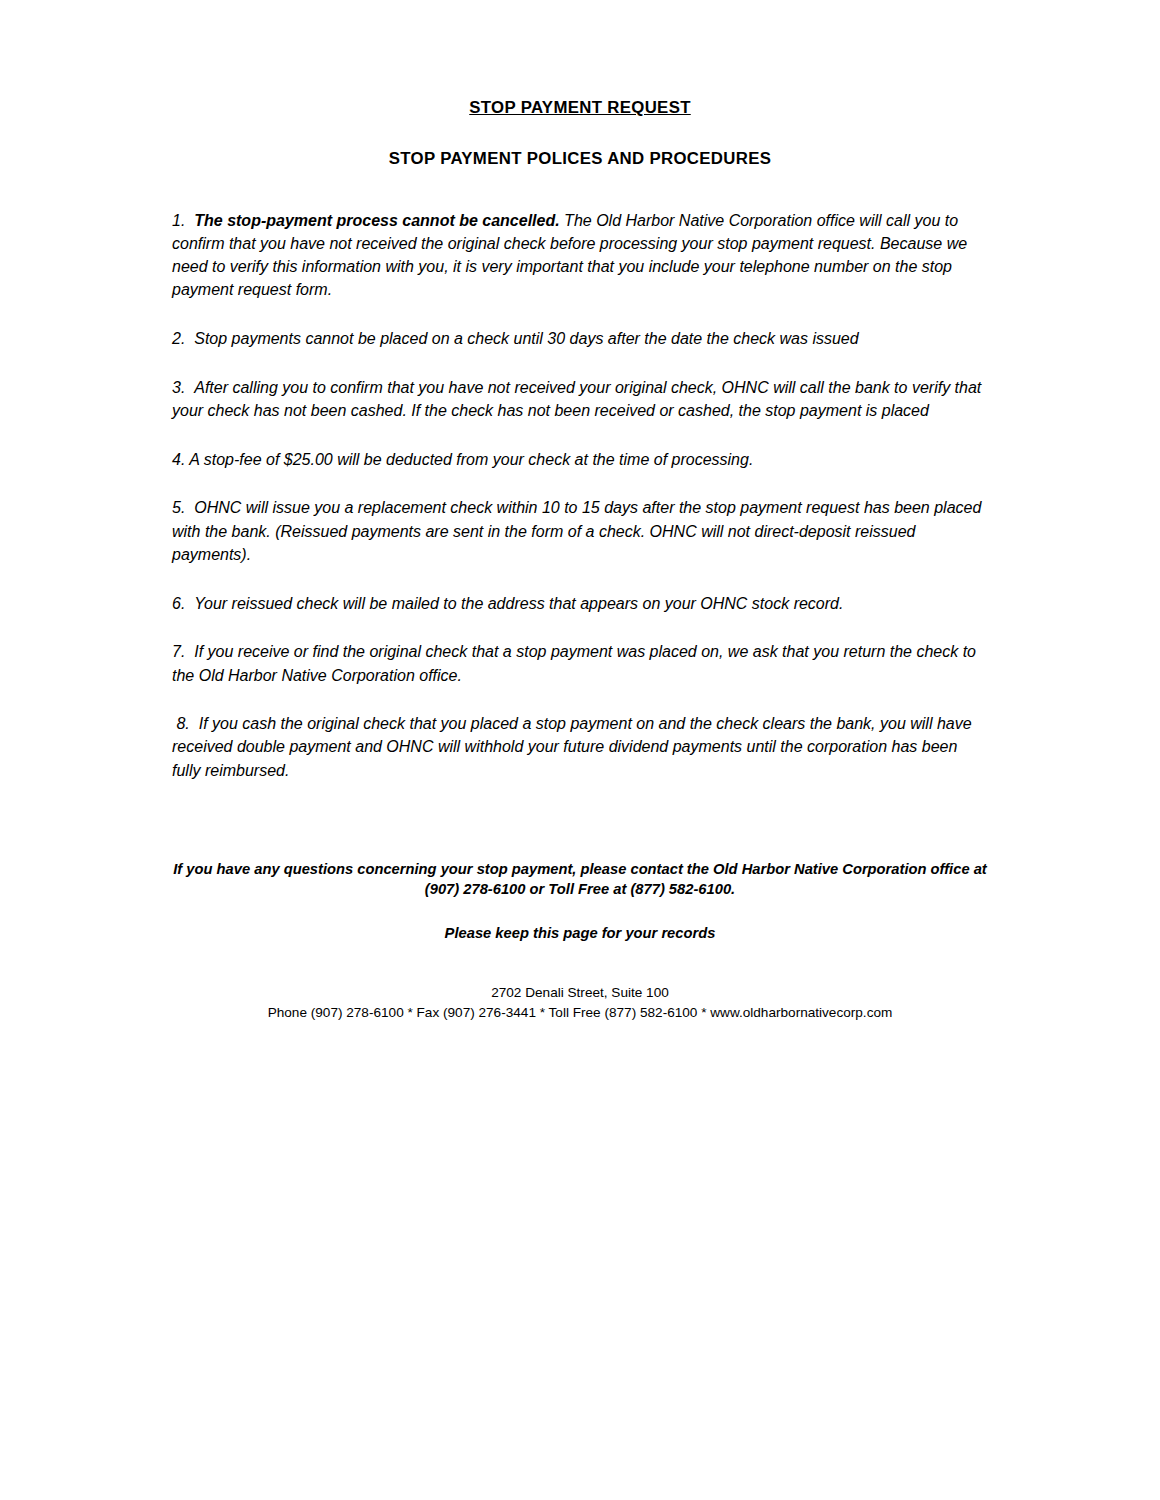STOP PAYMENT REQUEST
STOP PAYMENT POLICES AND PROCEDURES
1. The stop-payment process cannot be cancelled. The Old Harbor Native Corporation office will call you to confirm that you have not received the original check before processing your stop payment request. Because we need to verify this information with you, it is very important that you include your telephone number on the stop payment request form.
2. Stop payments cannot be placed on a check until 30 days after the date the check was issued
3. After calling you to confirm that you have not received your original check, OHNC will call the bank to verify that your check has not been cashed. If the check has not been received or cashed, the stop payment is placed
4. A stop-fee of $25.00 will be deducted from your check at the time of processing.
5. OHNC will issue you a replacement check within 10 to 15 days after the stop payment request has been placed with the bank. (Reissued payments are sent in the form of a check. OHNC will not direct-deposit reissued payments).
6. Your reissued check will be mailed to the address that appears on your OHNC stock record.
7. If you receive or find the original check that a stop payment was placed on, we ask that you return the check to the Old Harbor Native Corporation office.
8. If you cash the original check that you placed a stop payment on and the check clears the bank, you will have received double payment and OHNC will withhold your future dividend payments until the corporation has been fully reimbursed.
If you have any questions concerning your stop payment, please contact the Old Harbor Native Corporation office at (907) 278-6100 or Toll Free at (877) 582-6100.
Please keep this page for your records
2702 Denali Street, Suite 100
Phone (907) 278-6100 * Fax (907) 276-3441 * Toll Free (877) 582-6100 * www.oldharbornativecorp.com